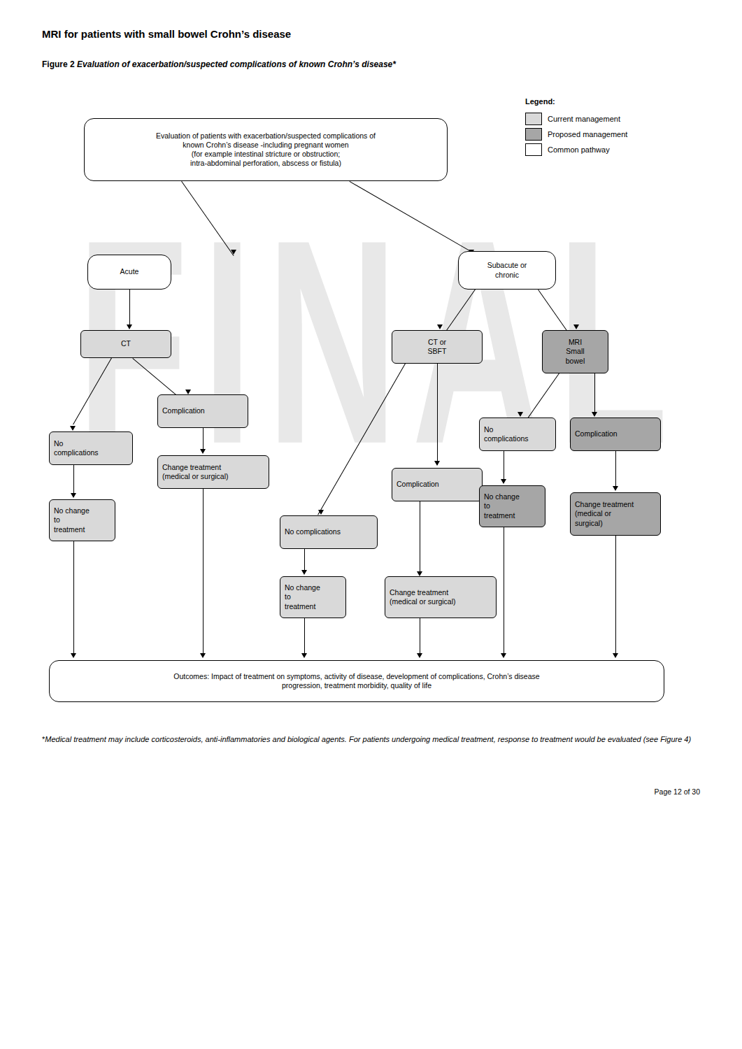FINAL
MRI for patients with small bowel Crohn’s disease
Figure 2 Evaluation of exacerbation/suspected complications of known Crohn’s disease*
Legend:
Current management
Proposed management
Common pathway
Evaluation of patients with exacerbation/suspected complications of
known Crohn’s disease -including pregnant women
(for example intestinal stricture or obstruction;
intra-abdominal perforation, abscess or fistula)
Acute
Subacute or
chronic
CT
CT or
SBFT
MRI
Small
bowel
Complication
No
complications
Change treatment
(medical or surgical)
No change
to
treatment
Complication
No complications
No
complications
Complication
No change
to
treatment
Change treatment
(medical or
surgical)
No change
to
treatment
Change treatment
(medical or surgical)
Outcomes: Impact of treatment on symptoms, activity of disease, development of complications, Crohn’s disease
progression, treatment morbidity, quality of life
*Medical treatment may include corticosteroids, anti-inflammatories and biological agents. For patients undergoing medical treatment, response to treatment would be evaluated (see Figure 4)
Page 12 of 30